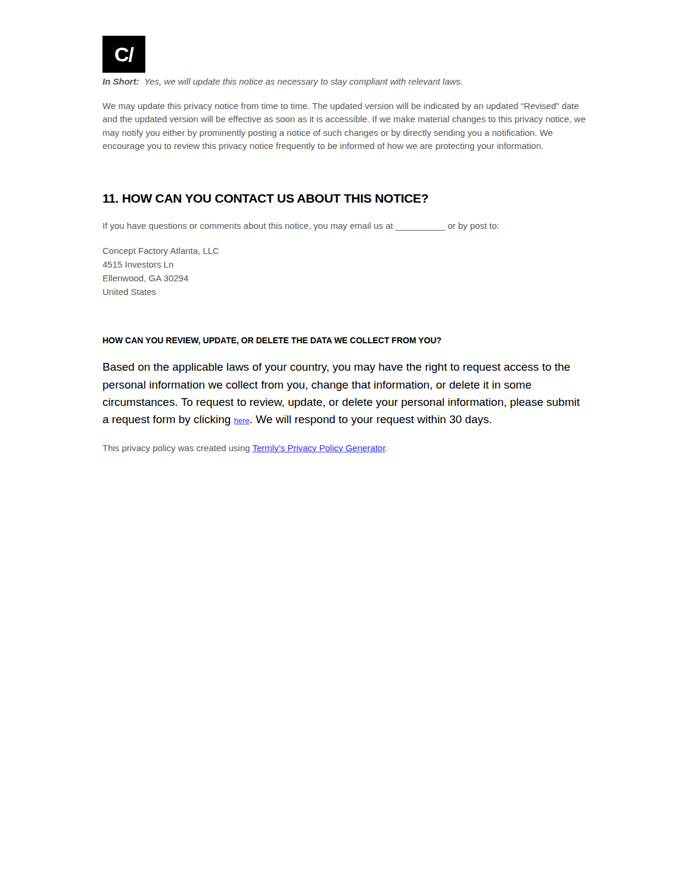C/
In Short: Yes, we will update this notice as necessary to stay compliant with relevant laws.
We may update this privacy notice from time to time. The updated version will be indicated by an updated “Revised” date and the updated version will be effective as soon as it is accessible. If we make material changes to this privacy notice, we may notify you either by prominently posting a notice of such changes or by directly sending you a notification. We encourage you to review this privacy notice frequently to be informed of how we are protecting your information.
11. HOW CAN YOU CONTACT US ABOUT THIS NOTICE?
If you have questions or comments about this notice, you may email us at __________ or by post to:
Concept Factory Atlanta, LLC
4515 Investors Ln
Ellenwood, GA 30294
United States
HOW CAN YOU REVIEW, UPDATE, OR DELETE THE DATA WE COLLECT FROM YOU?
Based on the applicable laws of your country, you may have the right to request access to the personal information we collect from you, change that information, or delete it in some circumstances. To request to review, update, or delete your personal information, please submit a request form by clicking here. We will respond to your request within 30 days.
This privacy policy was created using Termly’s Privacy Policy Generator.